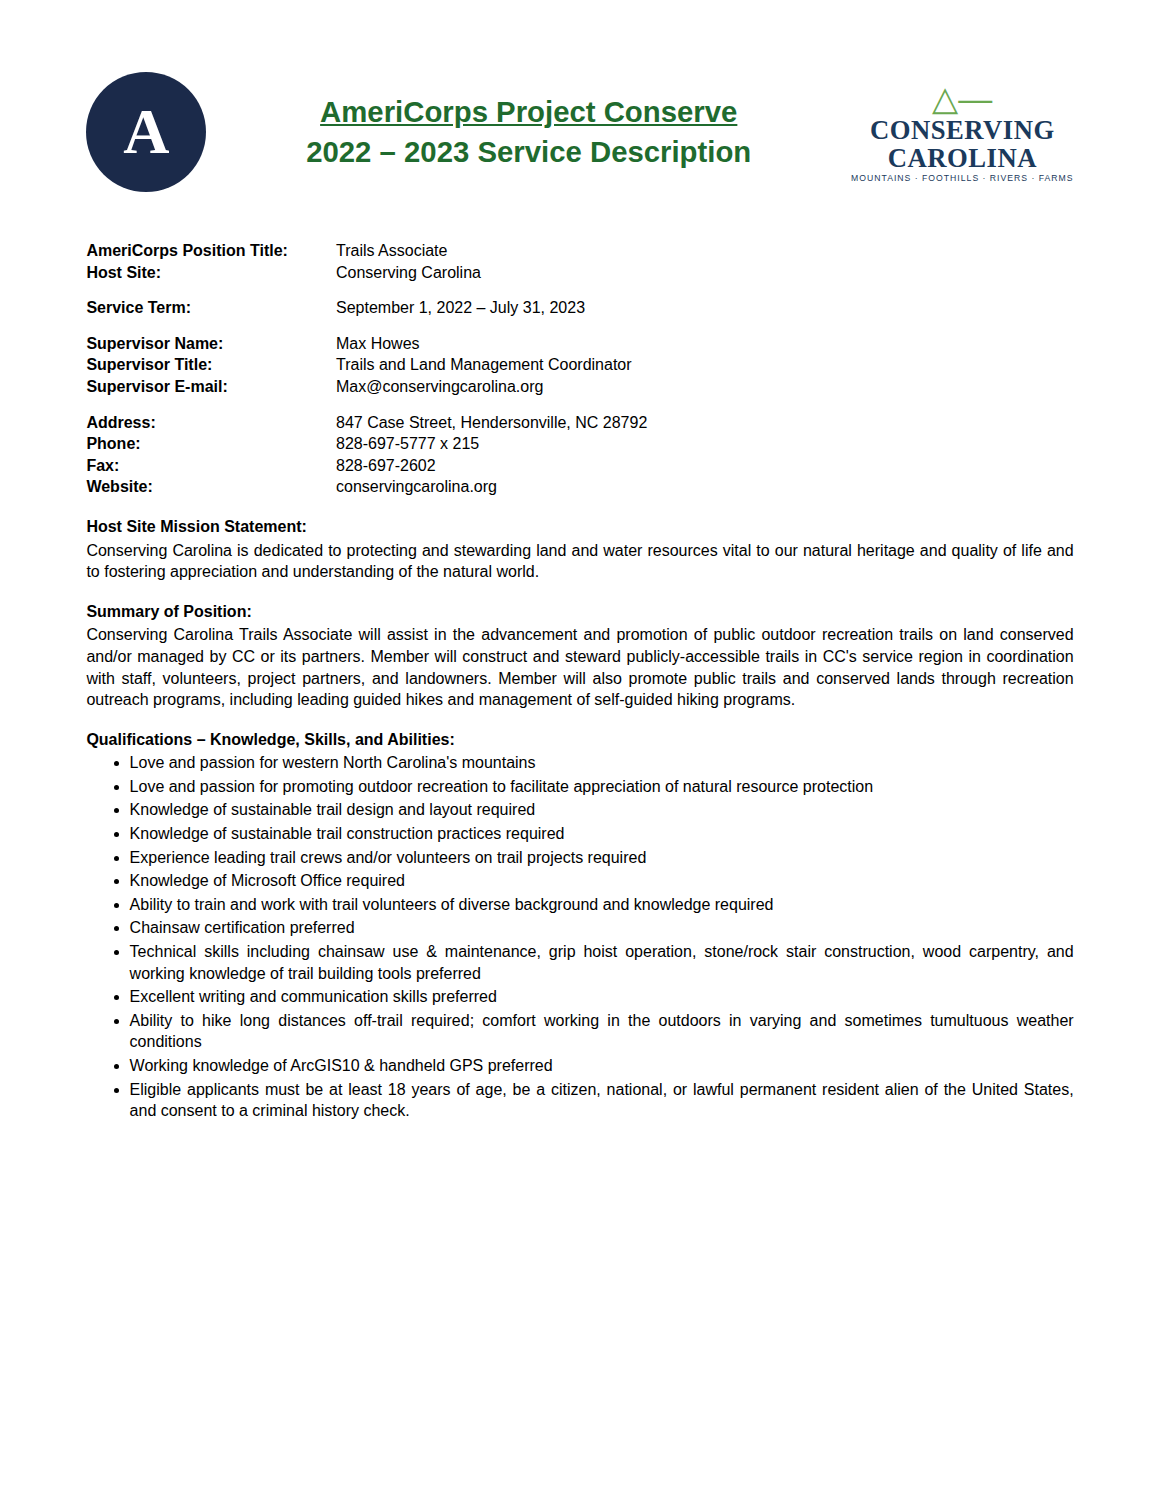A
AmeriCorps Project Conserve
2022 – 2023 Service Description
△—
CONSERVING
CAROLINA
MOUNTAINS · FOOTHILLS · RIVERS · FARMS
| AmeriCorps Position Title: | Trails Associate |
| Host Site: | Conserving Carolina |
| Service Term: | September 1, 2022 – July 31, 2023 |
| Supervisor Name: | Max Howes |
| Supervisor Title: | Trails and Land Management Coordinator |
| Supervisor E-mail: | Max@conservingcarolina.org |
| Address: | 847 Case Street, Hendersonville, NC 28792 |
| Phone: | 828-697-5777 x 215 |
| Fax: | 828-697-2602 |
| Website: | conservingcarolina.org |
Host Site Mission Statement:
Conserving Carolina is dedicated to protecting and stewarding land and water resources vital to our natural heritage and quality of life and to fostering appreciation and understanding of the natural world.
Summary of Position:
Conserving Carolina Trails Associate will assist in the advancement and promotion of public outdoor recreation trails on land conserved and/or managed by CC or its partners. Member will construct and steward publicly-accessible trails in CC's service region in coordination with staff, volunteers, project partners, and landowners. Member will also promote public trails and conserved lands through recreation outreach programs, including leading guided hikes and management of self-guided hiking programs.
Qualifications – Knowledge, Skills, and Abilities:
Love and passion for western North Carolina's mountains
Love and passion for promoting outdoor recreation to facilitate appreciation of natural resource protection
Knowledge of sustainable trail design and layout required
Knowledge of sustainable trail construction practices required
Experience leading trail crews and/or volunteers on trail projects required
Knowledge of Microsoft Office required
Ability to train and work with trail volunteers of diverse background and knowledge required
Chainsaw certification preferred
Technical skills including chainsaw use & maintenance, grip hoist operation, stone/rock stair construction, wood carpentry, and working knowledge of trail building tools preferred
Excellent writing and communication skills preferred
Ability to hike long distances off-trail required; comfort working in the outdoors in varying and sometimes tumultuous weather conditions
Working knowledge of ArcGIS10 & handheld GPS preferred
Eligible applicants must be at least 18 years of age, be a citizen, national, or lawful permanent resident alien of the United States, and consent to a criminal history check.